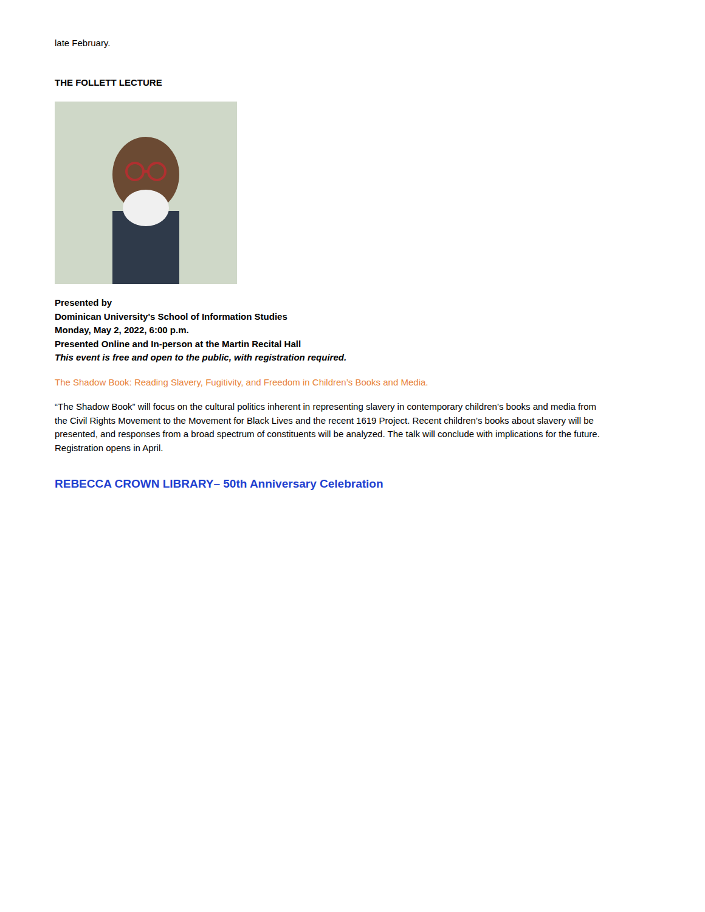late February.
THE FOLLETT LECTURE
Presented by
Dominican University's School of Information Studies
Monday, May 2, 2022, 6:00 p.m.
Presented Online and In-person at the Martin Recital Hall
This event is free and open to the public, with registration required.
The Shadow Book: Reading Slavery, Fugitivity, and Freedom in Children’s Books and Media.
“The Shadow Book” will focus on the cultural politics inherent in representing slavery in contemporary children’s books and media from the Civil Rights Movement to the Movement for Black Lives and the recent 1619 Project. Recent children’s books about slavery will be presented, and responses from a broad spectrum of constituents will be analyzed. The talk will conclude with implications for the future. Registration opens in April.
REBECCA CROWN LIBRARY– 50th Anniversary Celebration